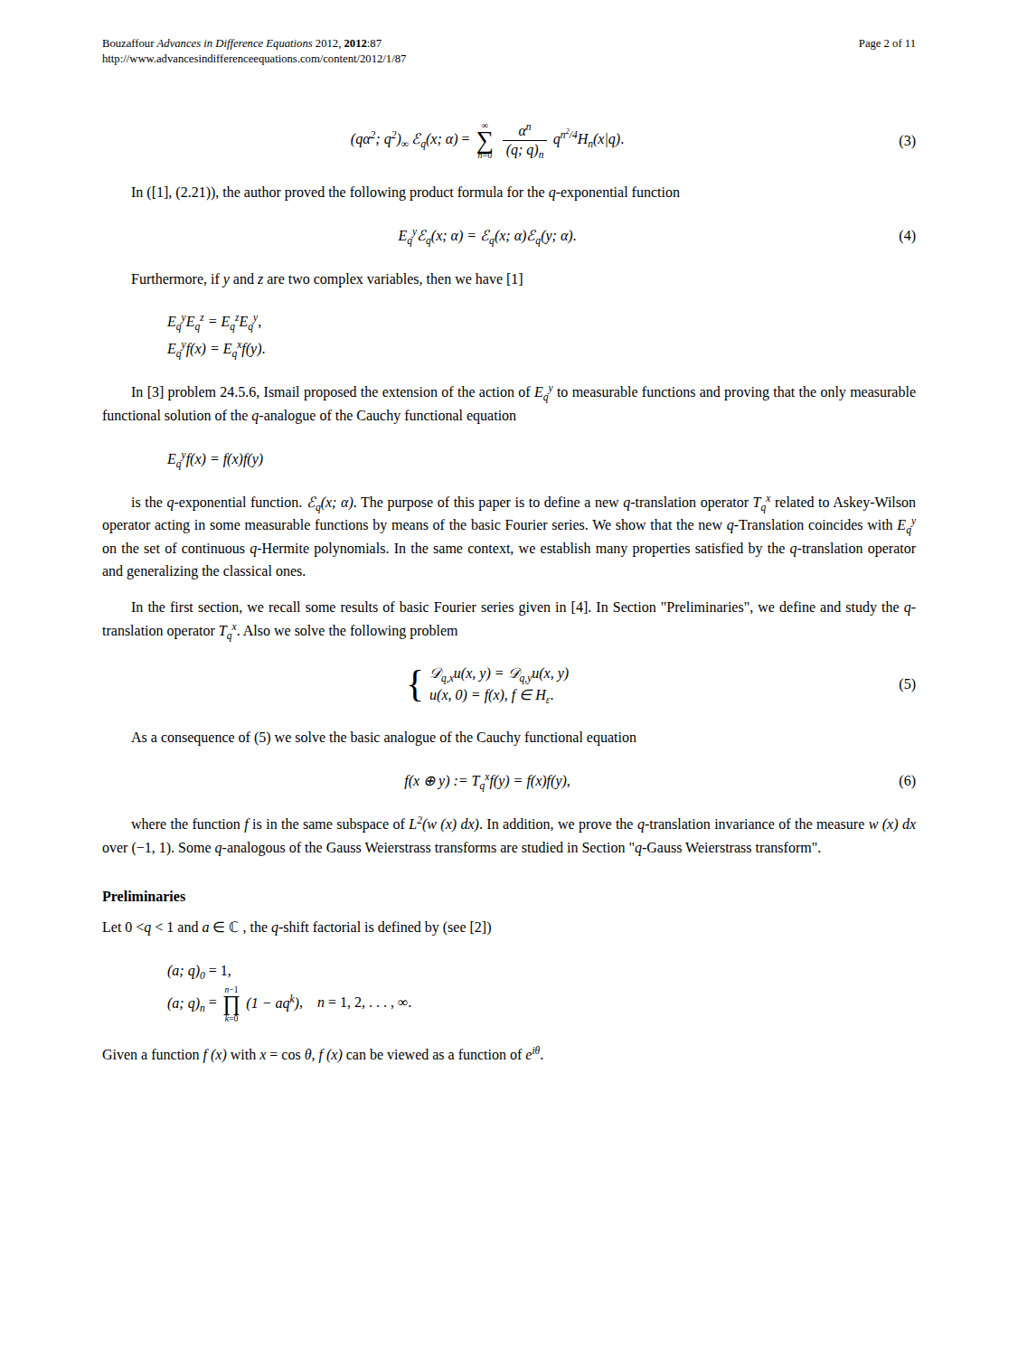Bouzaffour Advances in Difference Equations 2012, 2012:87
http://www.advancesindifferenceequations.com/content/2012/1/87
Page 2 of 11
(qα2; q2)∞ ℰq(x; α) = ∞ ∑ n=0 αn (q; q)n qn2/4Hn(x|q).
(3)
In ([1], (2.21)), the author proved the following product formula for the q-exponential function
Eqyℰq(x; α) = ℰq(x; α)ℰq(y; α).
(4)
Furthermore, if y and z are two complex variables, then we have [1]
EqyEqz = EqzEqy,
Eqyf(x) = Eqxf(y).
In [3] problem 24.5.6, Ismail proposed the extension of the action of Eqy to measurable functions and proving that the only measurable functional solution of the q-analogue of the Cauchy functional equation
Eqyf(x) = f(x)f(y)
is the q-exponential function. ℰq(x; α). The purpose of this paper is to define a new q-translation operator Tqx related to Askey-Wilson operator acting in some measurable functions by means of the basic Fourier series. We show that the new q-Translation coincides with Eqy on the set of continuous q-Hermite polynomials. In the same context, we establish many properties satisfied by the q-translation operator and generalizing the classical ones.
In the first section, we recall some results of basic Fourier series given in [4]. In Section "Preliminaries", we define and study the q-translation operator Tqx. Also we solve the following problem
{
𝒟q,xu(x, y) = 𝒟q,yu(x, y)
u(x, 0) = f(x), f ∈ Hε.
(5)
As a consequence of (5) we solve the basic analogue of the Cauchy functional equation
f(x ⊕ y) := Tqxf(y) = f(x)f(y),
(6)
where the function f is in the same subspace of L2(w (x) dx). In addition, we prove the q-translation invariance of the measure w (x) dx over (−1, 1). Some q-analogous of the Gauss Weierstrass transforms are studied in Section "q-Gauss Weierstrass transform".
Preliminaries
Let 0 <q < 1 and a ∈ ℂ , the q-shift factorial is defined by (see [2])
(a; q)0 = 1,
(a; q)n = n−1 ∏ k=0 (1 − aqk), n = 1, 2, . . . , ∞.
Given a function f (x) with x = cos θ, f (x) can be viewed as a function of eiθ.